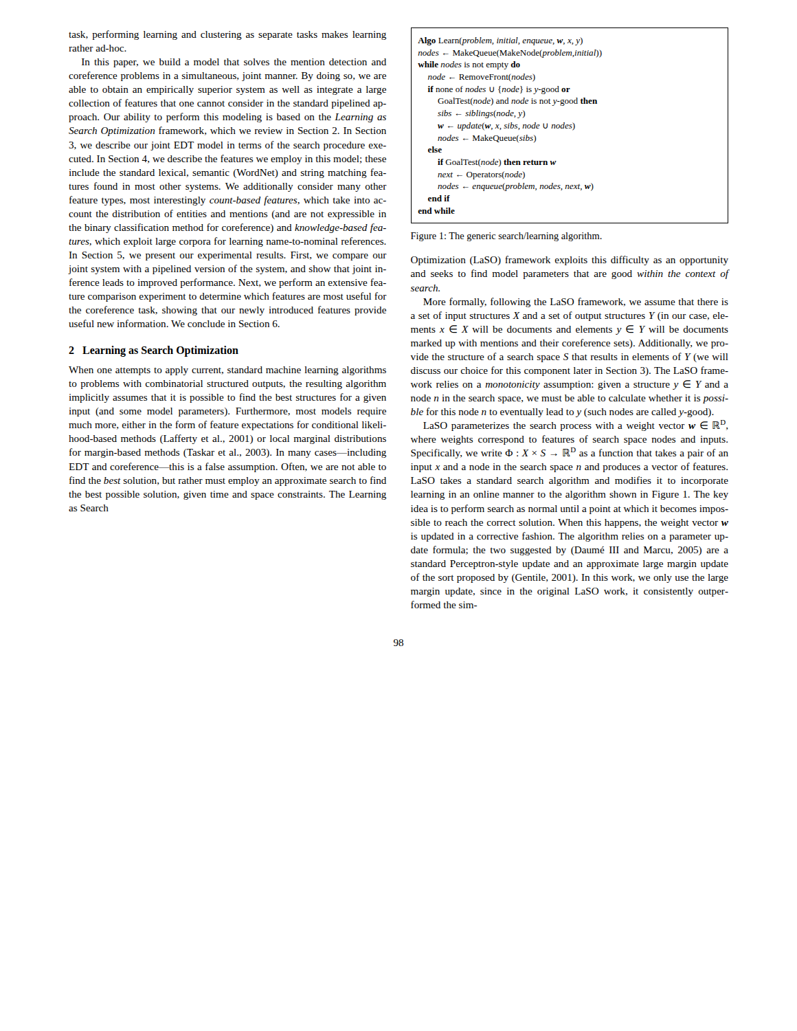task, performing learning and clustering as separate tasks makes learning rather ad-hoc.
In this paper, we build a model that solves the mention detection and coreference problems in a simultaneous, joint manner. By doing so, we are able to obtain an empirically superior system as well as integrate a large collection of features that one cannot consider in the standard pipelined approach. Our ability to perform this modeling is based on the Learning as Search Optimization framework, which we review in Section 2. In Section 3, we describe our joint EDT model in terms of the search procedure executed. In Section 4, we describe the features we employ in this model; these include the standard lexical, semantic (WordNet) and string matching features found in most other systems. We additionally consider many other feature types, most interestingly count-based features, which take into account the distribution of entities and mentions (and are not expressible in the binary classification method for coreference) and knowledge-based features, which exploit large corpora for learning name-to-nominal references. In Section 5, we present our experimental results. First, we compare our joint system with a pipelined version of the system, and show that joint inference leads to improved performance. Next, we perform an extensive feature comparison experiment to determine which features are most useful for the coreference task, showing that our newly introduced features provide useful new information. We conclude in Section 6.
2 Learning as Search Optimization
When one attempts to apply current, standard machine learning algorithms to problems with combinatorial structured outputs, the resulting algorithm implicitly assumes that it is possible to find the best structures for a given input (and some model parameters). Furthermore, most models require much more, either in the form of feature expectations for conditional likelihood-based methods (Lafferty et al., 2001) or local marginal distributions for margin-based methods (Taskar et al., 2003). In many cases—including EDT and coreference—this is a false assumption. Often, we are not able to find the best solution, but rather must employ an approximate search to find the best possible solution, given time and space constraints. The Learning as Search
Algo Learn(problem, initial, enqueue, w, x, y) nodes ← MakeQueue(MakeNode(problem,initial)) while nodes is not empty do node ← RemoveFront(nodes) if none of nodes ∪ {node} is y-good or GoalTest(node) and node is not y-good then sibs ← siblings(node, y) w ← update(w, x, sibs, node ∪ nodes) nodes ← MakeQueue(sibs) else if GoalTest(node) then return w next ← Operators(node) nodes ← enqueue(problem, nodes, next, w) end if end while
Figure 1: The generic search/learning algorithm.
Optimization (LaSO) framework exploits this difficulty as an opportunity and seeks to find model parameters that are good within the context of search.
More formally, following the LaSO framework, we assume that there is a set of input structures X and a set of output structures Y (in our case, elements x ∈ X will be documents and elements y ∈ Y will be documents marked up with mentions and their coreference sets). Additionally, we provide the structure of a search space S that results in elements of Y (we will discuss our choice for this component later in Section 3). The LaSO framework relies on a monotonicity assumption: given a structure y ∈ Y and a node n in the search space, we must be able to calculate whether it is possible for this node n to eventually lead to y (such nodes are called y-good).
LaSO parameterizes the search process with a weight vector w ∈ ℝD, where weights correspond to features of search space nodes and inputs. Specifically, we write Φ : X × S → ℝD as a function that takes a pair of an input x and a node in the search space n and produces a vector of features. LaSO takes a standard search algorithm and modifies it to incorporate learning in an online manner to the algorithm shown in Figure 1. The key idea is to perform search as normal until a point at which it becomes impossible to reach the correct solution. When this happens, the weight vector w is updated in a corrective fashion. The algorithm relies on a parameter update formula; the two suggested by (Daumé III and Marcu, 2005) are a standard Perceptron-style update and an approximate large margin update of the sort proposed by (Gentile, 2001). In this work, we only use the large margin update, since in the original LaSO work, it consistently outperformed the sim-
98